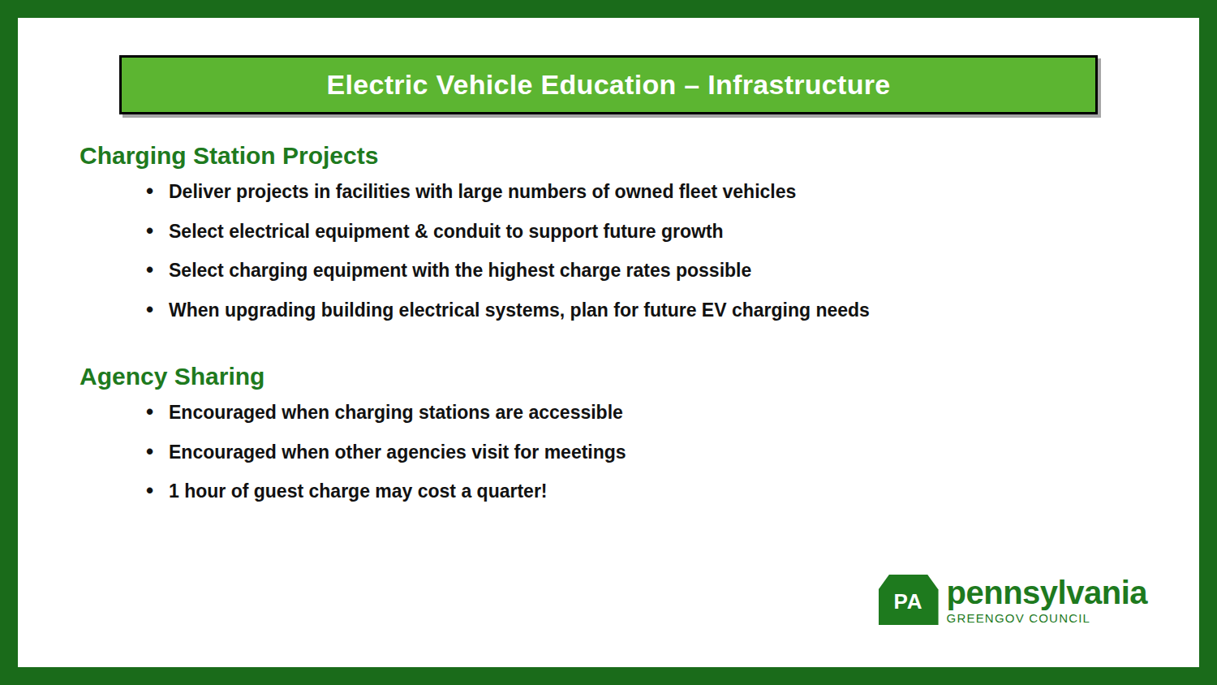Electric Vehicle Education – Infrastructure
Charging Station Projects
Deliver projects in facilities with large numbers of owned fleet vehicles
Select electrical equipment & conduit to support future growth
Select charging equipment with the highest charge rates possible
When upgrading building electrical systems, plan for future EV charging needs
Agency Sharing
Encouraged when charging stations are accessible
Encouraged when other agencies visit for meetings
1 hour of guest charge may cost a quarter!
PA
pennsylvania GREENGOV COUNCIL